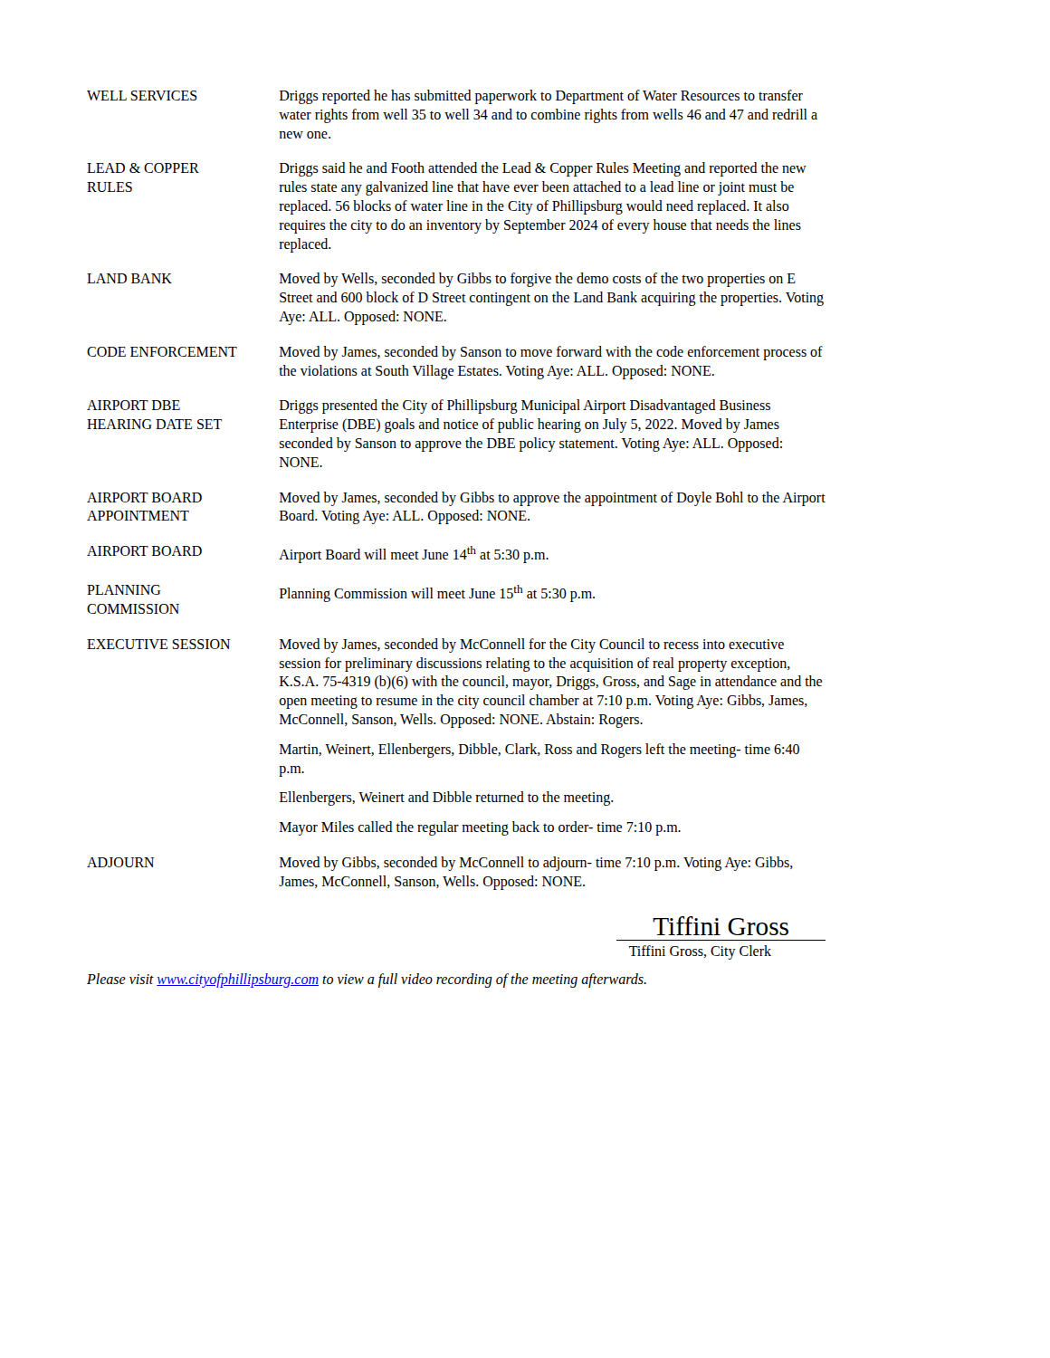| Well Services | Driggs reported he has submitted paperwork to Department of Water Resources to transfer water rights from well 35 to well 34 and to combine rights from wells 46 and 47 and redrill a new one. |
| Lead & Copper Rules | Driggs said he and Footh attended the Lead & Copper Rules Meeting and reported the new rules state any galvanized line that have ever been attached to a lead line or joint must be replaced. 56 blocks of water line in the City of Phillipsburg would need replaced. It also requires the city to do an inventory by September 2024 of every house that needs the lines replaced. |
| Land Bank | Moved by Wells, seconded by Gibbs to forgive the demo costs of the two properties on E Street and 600 block of D Street contingent on the Land Bank acquiring the properties. Voting Aye: ALL. Opposed: NONE. |
| Code Enforcement | Moved by James, seconded by Sanson to move forward with the code enforcement process of the violations at South Village Estates. Voting Aye: ALL. Opposed: NONE. |
| Airport DBE Hearing Date Set | Driggs presented the City of Phillipsburg Municipal Airport Disadvantaged Business Enterprise (DBE) goals and notice of public hearing on July 5, 2022. Moved by James seconded by Sanson to approve the DBE policy statement. Voting Aye: ALL. Opposed: NONE. |
| Airport Board Appointment | Moved by James, seconded by Gibbs to approve the appointment of Doyle Bohl to the Airport Board. Voting Aye: ALL. Opposed: NONE. |
| Airport Board | Airport Board will meet June 14 th at 5:30 p.m. |
| Planning Commission | Planning Commission will meet June 15 th at 5:30 p.m. |
| Executive Session | Moved by James, seconded by McConnell for the City Council to recess into executive session for preliminary discussions relating to the acquisition of real property exception, K.S.A. 75-4319 (b)(6) with the council, mayor, Driggs, Gross, and Sage in attendance and the open meeting to resume in the city council chamber at 7:10 p.m. Voting Aye: Gibbs, James, McConnell, Sanson, Wells. Opposed: NONE. Abstain: Rogers. Martin, Weinert, Ellenbergers, Dibble, Clark, Ross and Rogers left the meeting- time 6:40 p.m. Ellenbergers, Weinert and Dibble returned to the meeting. Mayor Miles called the regular meeting back to order- time 7:10 p.m. |
| Adjourn | Moved by Gibbs, seconded by McConnell to adjourn- time 7:10 p.m. Voting Aye: Gibbs, James, McConnell, Sanson, Wells. Opposed: NONE. |
Tiffini Gross Tiffini Gross, City Clerk
Please visit www.cityofphillipsburg.com to view a full video recording of the meeting afterwards.